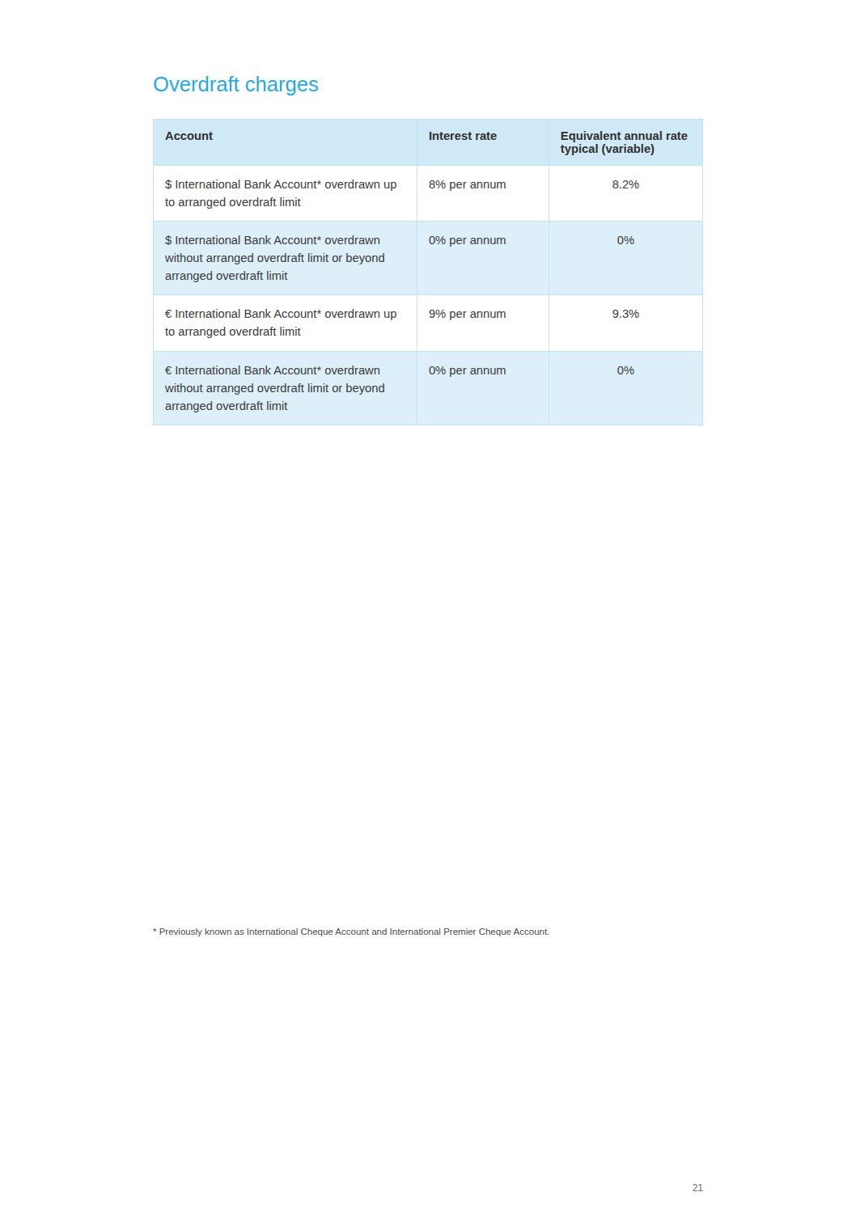Overdraft charges
| Account | Interest rate | Equivalent annual rate typical (variable) |
| --- | --- | --- |
| $ International Bank Account* overdrawn up to arranged overdraft limit | 8% per annum | 8.2% |
| $ International Bank Account* overdrawn without arranged overdraft limit or beyond arranged overdraft limit | 0% per annum | 0% |
| € International Bank Account* overdrawn up to arranged overdraft limit | 9% per annum | 9.3% |
| € International Bank Account* overdrawn without arranged overdraft limit or beyond arranged overdraft limit | 0% per annum | 0% |
* Previously known as International Cheque Account and International Premier Cheque Account.
21